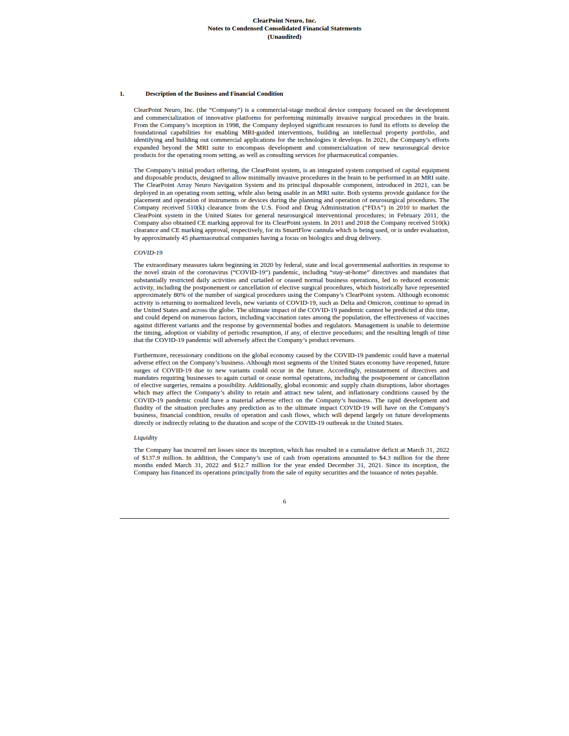ClearPoint Neuro, Inc.
Notes to Condensed Consolidated Financial Statements
(Unaudited)
1.
Description of the Business and Financial Condition
ClearPoint Neuro, Inc. (the “Company”) is a commercial-stage medical device company focused on the development and commercialization of innovative platforms for performing minimally invasive surgical procedures in the brain. From the Company’s inception in 1998, the Company deployed significant resources to fund its efforts to develop the foundational capabilities for enabling MRI-guided interventions, building an intellectual property portfolio, and identifying and building out commercial applications for the technologies it develops. In 2021, the Company’s efforts expanded beyond the MRI suite to encompass development and commercialization of new neurosurgical device products for the operating room setting, as well as consulting services for pharmaceutical companies.
The Company’s initial product offering, the ClearPoint system, is an integrated system comprised of capital equipment and disposable products, designed to allow minimally invasive procedures in the brain to be performed in an MRI suite. The ClearPoint Array Neuro Navigation System and its principal disposable component, introduced in 2021, can be deployed in an operating room setting, while also being usable in an MRI suite. Both systems provide guidance for the placement and operation of instruments or devices during the planning and operation of neurosurgical procedures. The Company received 510(k) clearance from the U.S. Food and Drug Administration (“FDA”) in 2010 to market the ClearPoint system in the United States for general neurosurgical interventional procedures; in February 2011, the Company also obtained CE marking approval for its ClearPoint system. In 2011 and 2018 the Company received 510(k) clearance and CE marking approval, respectively, for its SmartFlow cannula which is being used, or is under evaluation, by approximately 45 pharmaceutical companies having a focus on biologics and drug delivery.
COVID-19
The extraordinary measures taken beginning in 2020 by federal, state and local governmental authorities in response to the novel strain of the coronavirus (“COVID-19”) pandemic, including “stay-at-home” directives and mandates that substantially restricted daily activities and curtailed or ceased normal business operations, led to reduced economic activity, including the postponement or cancellation of elective surgical procedures, which historically have represented approximately 80% of the number of surgical procedures using the Company’s ClearPoint system. Although economic activity is returning to normalized levels, new variants of COVID-19, such as Delta and Omicron, continue to spread in the United States and across the globe. The ultimate impact of the COVID-19 pandemic cannot be predicted at this time, and could depend on numerous factors, including vaccination rates among the population, the effectiveness of vaccines against different variants and the response by governmental bodies and regulators. Management is unable to determine the timing, adoption or viability of periodic resumption, if any, of elective procedures; and the resulting length of time that the COVID-19 pandemic will adversely affect the Company’s product revenues.
Furthermore, recessionary conditions on the global economy caused by the COVID-19 pandemic could have a material adverse effect on the Company’s business. Although most segments of the United States economy have reopened, future surges of COVID-19 due to new variants could occur in the future. Accordingly, reinstatement of directives and mandates requiring businesses to again curtail or cease normal operations, including the postponement or cancellation of elective surgeries, remains a possibility. Additionally, global economic and supply chain disruptions, labor shortages which may affect the Company’s ability to retain and attract new talent, and inflationary conditions caused by the COVID-19 pandemic could have a material adverse effect on the Company’s business. The rapid development and fluidity of the situation precludes any prediction as to the ultimate impact COVID-19 will have on the Company’s business, financial condition, results of operation and cash flows, which will depend largely on future developments directly or indirectly relating to the duration and scope of the COVID-19 outbreak in the United States.
Liquidity
The Company has incurred net losses since its inception, which has resulted in a cumulative deficit at March 31, 2022 of $137.9 million. In addition, the Company’s use of cash from operations amounted to $4.3 million for the three months ended March 31, 2022 and $12.7 million for the year ended December 31, 2021. Since its inception, the Company has financed its operations principally from the sale of equity securities and the issuance of notes payable.
6